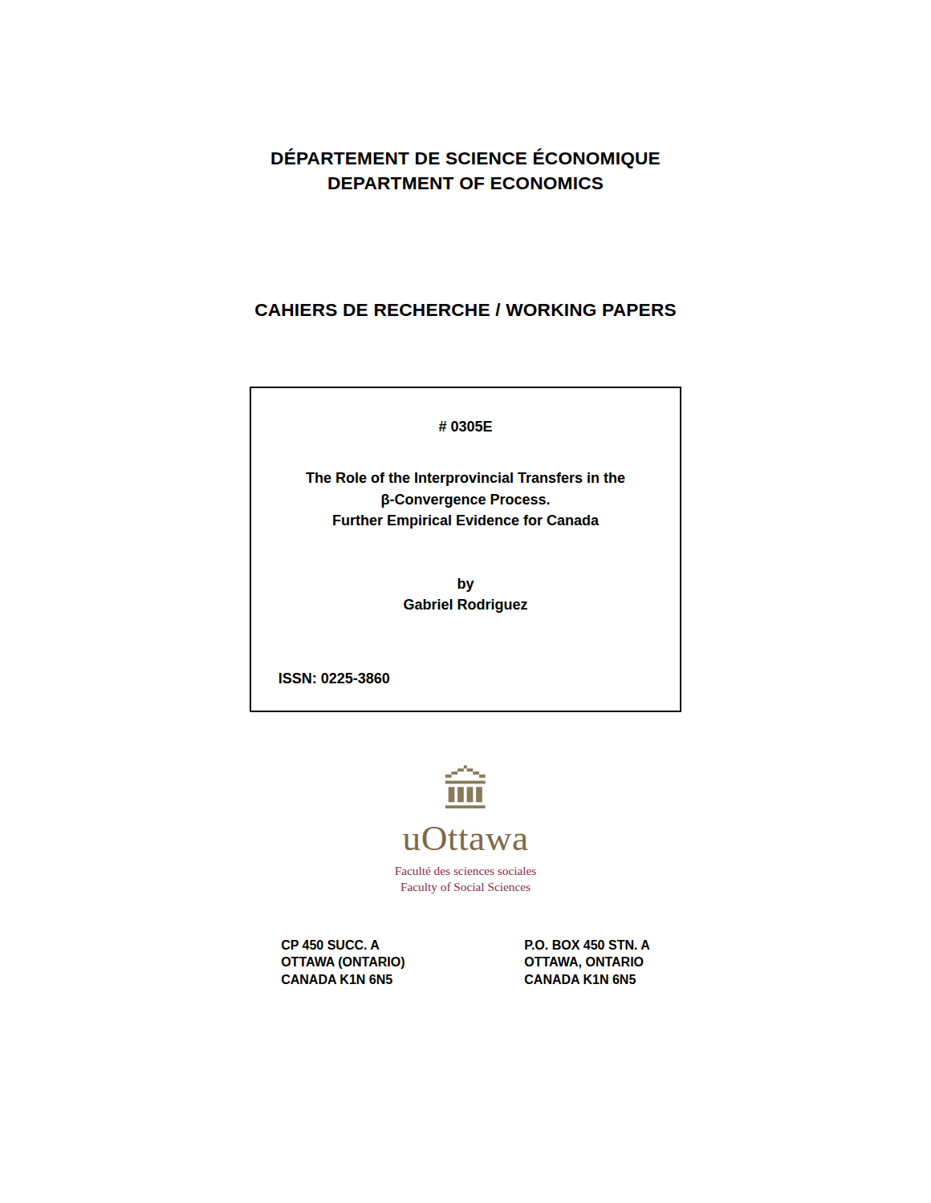DÉPARTEMENT DE SCIENCE ÉCONOMIQUE
DEPARTMENT OF ECONOMICS
CAHIERS DE RECHERCHE / WORKING PAPERS
# 0305E
The Role of the Interprovincial Transfers in the
β-Convergence Process.
Further Empirical Evidence for Canada
by
Gabriel Rodriguez
ISSN: 0225-3860
🏛
u Ottawa
Faculté des sciences sociales
Faculty of Social Sciences
CP 450 SUCC. A
OTTAWA (ONTARIO)
CANADA K1N 6N5
P.O. BOX 450 STN. A
OTTAWA, ONTARIO
CANADA K1N 6N5